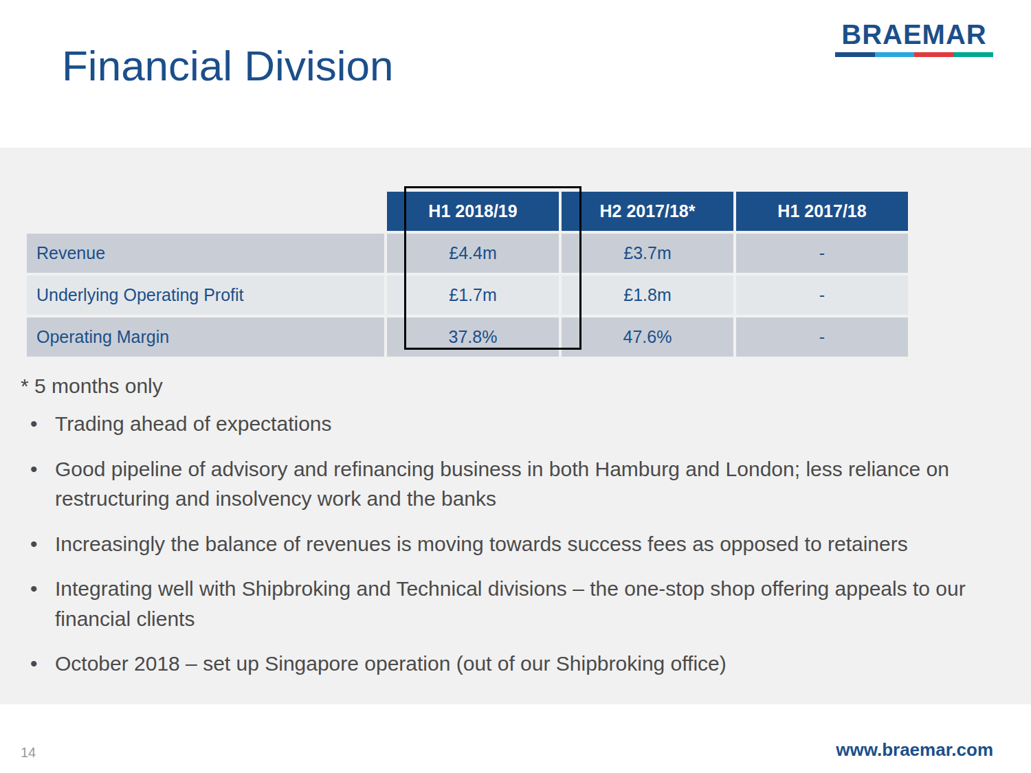BRAEMAR
Financial Division
| | H1 2018/19 | H2 2017/18* | H1 2017/18 |
| --- | --- | --- | --- |
| Revenue | £4.4m | £3.7m | - |
| Underlying Operating Profit | £1.7m | £1.8m | - |
| Operating Margin | 37.8% | 47.6% | - |
* 5 months only
Trading ahead of expectations
Good pipeline of advisory and refinancing business in both Hamburg and London; less reliance on restructuring and insolvency work and the banks
Increasingly the balance of revenues is moving towards success fees as opposed to retainers
Integrating well with Shipbroking and Technical divisions – the one-stop shop offering appeals to our financial clients
October 2018 – set up Singapore operation (out of our Shipbroking office)
14
www.braemar.com